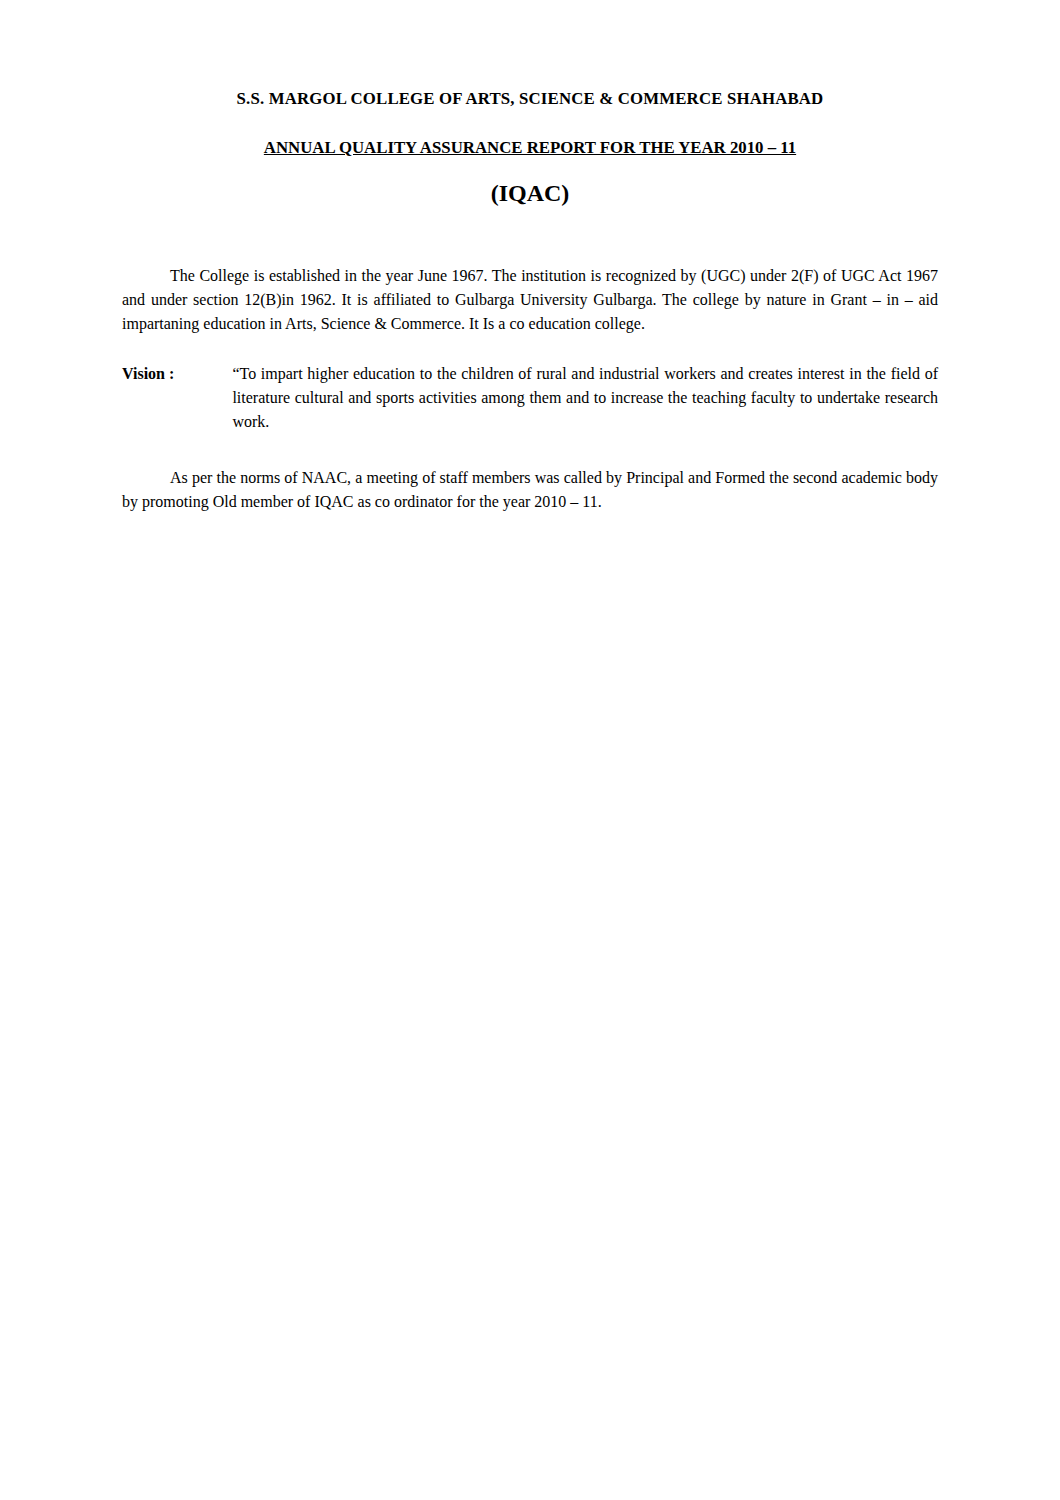S.S. MARGOL COLLEGE OF ARTS, SCIENCE & COMMERCE SHAHABAD
ANNUAL QUALITY ASSURANCE REPORT FOR THE YEAR 2010 – 11
(IQAC)
The College is established in the year June 1967. The institution is recognized by (UGC) under 2(F) of UGC Act 1967 and under section 12(B)in 1962. It is affiliated to Gulbarga University Gulbarga. The college by nature in Grant – in – aid impartaning education in Arts, Science & Commerce. It Is a co education college.
Vision :
“To impart higher education to the children of rural and industrial workers and creates interest in the field of literature cultural and sports activities among them and to increase the teaching faculty to undertake research work.
As per the norms of NAAC, a meeting of staff members was called by Principal and Formed the second academic body by promoting Old member of IQAC as co ordinator for the year 2010 – 11.